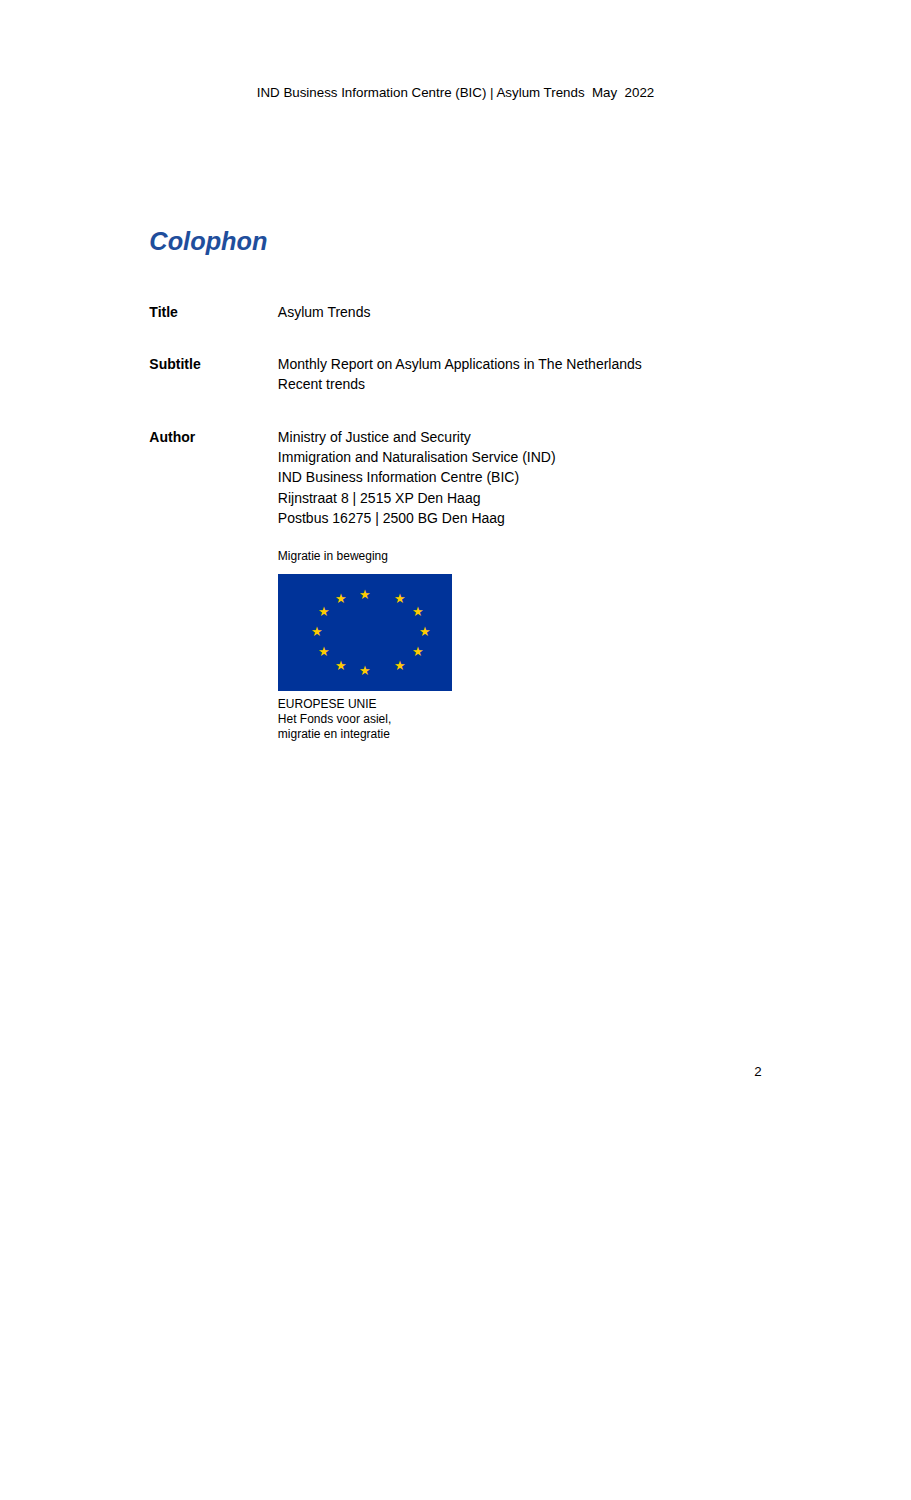IND Business Information Centre (BIC) | Asylum Trends May 2022
Colophon
| Title | Asylum Trends |
| Subtitle | Monthly Report on Asylum Applications in The Netherlands Recent trends |
| Author | Ministry of Justice and Security Immigration and Naturalisation Service (IND) IND Business Information Centre (BIC) Rijnstraat 8 / 2515 XP Den Haag Postbus 16275 / 2500 BG Den Haag Migratie in beweging ★ ★ ★ ★ ★ ★ ★ ★ ★ ★ ★ ★ EUROPESE UNIE Het Fonds voor asiel, migratie en integratie |
2